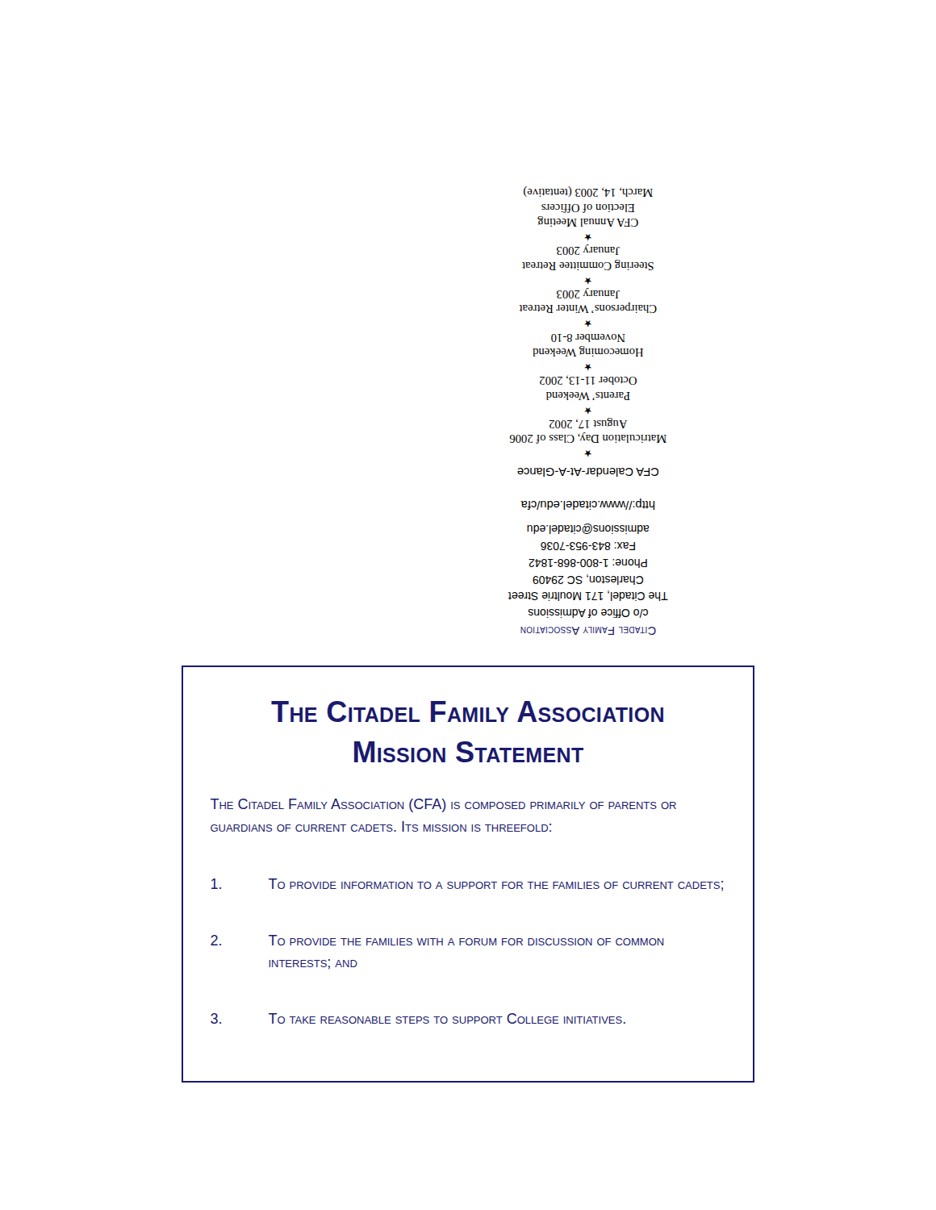Citadel Family Association
c/o Office of Admissions
The Citadel, 171 Moultrie Street
Charleston, SC 29409
Phone: 1-800-868-1842
Fax: 843-953-7036
admissions@citadel.edu
http://www.citadel.edu/cfa
CFA Calendar-At-A-Glance
★ Matriculation Day, Class of 2006
August 17, 2002 ★ Parents’ Weekend
October 11-13, 2002 ★ Homecoming Weekend
November 8-10 ★ Chairpersons’ Winter Retreat
January 2003 ★ Steering Committee Retreat
January 2003 ★ CFA Annual Meeting
Election of Officers
March, 14, 2003 (tentative)
The Citadel Family Association
Mission Statement
The Citadel Family Association (CFA) is composed primarily of parents or guardians of current cadets. Its mission is threefold:
1. To provide information to a support for the families of current cadets;
2. To provide the families with a forum for discussion of common interests; and
3. To take reasonable steps to support College initiatives.